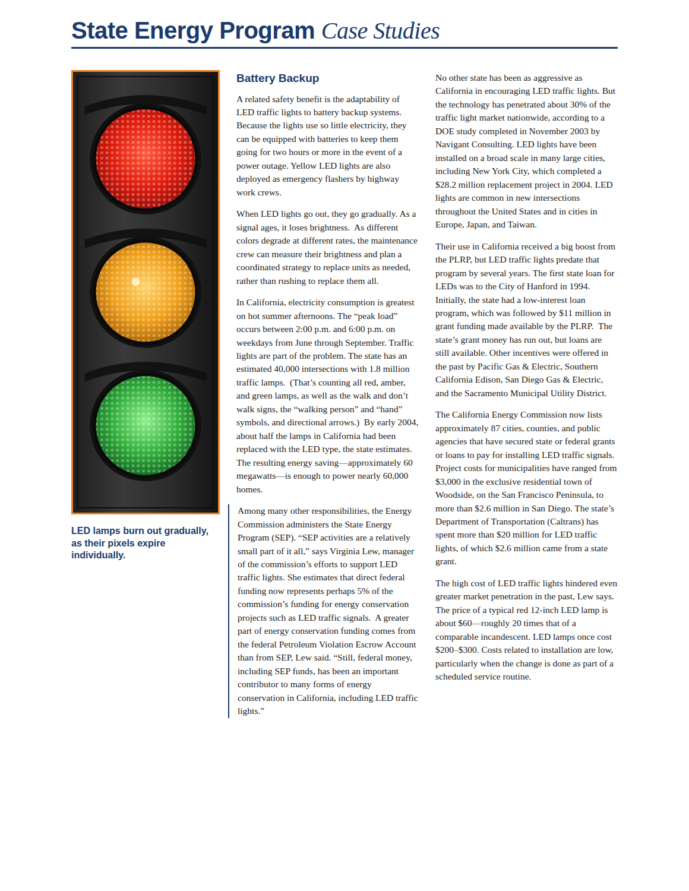State Energy Program Case Studies
LED lamps burn out gradually, as their pixels expire individually.
Battery Backup
A related safety benefit is the adaptability of LED traffic lights to battery backup systems. Because the lights use so little electricity, they can be equipped with batteries to keep them going for two hours or more in the event of a power outage. Yellow LED lights are also deployed as emergency flashers by highway work crews.
When LED lights go out, they go gradually. As a signal ages, it loses brightness. As different colors degrade at different rates, the maintenance crew can measure their brightness and plan a coordinated strategy to replace units as needed, rather than rushing to replace them all.
In California, electricity consumption is greatest on hot summer afternoons. The “peak load” occurs between 2:00 p.m. and 6:00 p.m. on weekdays from June through September. Traffic lights are part of the problem. The state has an estimated 40,000 intersections with 1.8 million traffic lamps. (That’s counting all red, amber, and green lamps, as well as the walk and don’t walk signs, the “walking person” and “hand” symbols, and directional arrows.) By early 2004, about half the lamps in California had been replaced with the LED type, the state estimates. The resulting energy saving—approximately 60 megawatts—is enough to power nearly 60,000 homes.
Among many other responsibilities, the Energy Commission administers the State Energy Program (SEP). “SEP activities are a relatively small part of it all,” says Virginia Lew, manager of the commission’s efforts to support LED traffic lights. She estimates that direct federal funding now represents perhaps 5% of the commission’s funding for energy conservation projects such as LED traffic signals. A greater part of energy conservation funding comes from the federal Petroleum Violation Escrow Account than from SEP, Lew said. “Still, federal money, including SEP funds, has been an important contributor to many forms of energy conservation in California, including LED traffic lights.”
No other state has been as aggressive as California in encouraging LED traffic lights. But the technology has penetrated about 30% of the traffic light market nationwide, according to a DOE study completed in November 2003 by Navigant Consulting. LED lights have been installed on a broad scale in many large cities, including New York City, which completed a $28.2 million replacement project in 2004. LED lights are common in new intersections throughout the United States and in cities in Europe, Japan, and Taiwan.
Their use in California received a big boost from the PLRP, but LED traffic lights predate that program by several years. The first state loan for LEDs was to the City of Hanford in 1994. Initially, the state had a low-interest loan program, which was followed by $11 million in grant funding made available by the PLRP. The state’s grant money has run out, but loans are still available. Other incentives were offered in the past by Pacific Gas & Electric, Southern California Edison, San Diego Gas & Electric, and the Sacramento Municipal Utility District.
The California Energy Commission now lists approximately 87 cities, counties, and public agencies that have secured state or federal grants or loans to pay for installing LED traffic signals. Project costs for municipalities have ranged from $3,000 in the exclusive residential town of Woodside, on the San Francisco Peninsula, to more than $2.6 million in San Diego. The state’s Department of Transportation (Caltrans) has spent more than $20 million for LED traffic lights, of which $2.6 million came from a state grant.
The high cost of LED traffic lights hindered even greater market penetration in the past, Lew says. The price of a typical red 12-inch LED lamp is about $60—roughly 20 times that of a comparable incandescent. LED lamps once cost $200–$300. Costs related to installation are low, particularly when the change is done as part of a scheduled service routine.